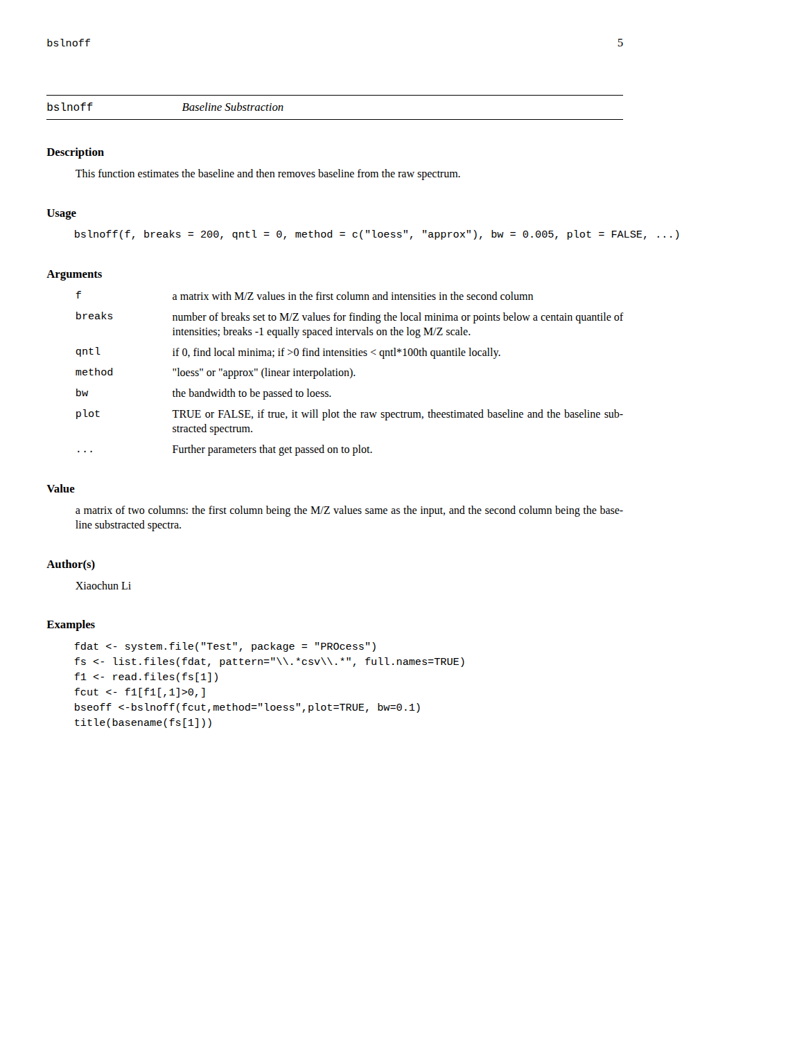bslnoff 5
bslnoff Baseline Substraction
Description
This function estimates the baseline and then removes baseline from the raw spectrum.
Usage
bslnoff(f, breaks = 200, qntl = 0, method = c("loess", "approx"), bw = 0.005, plot = FALSE, ...)
Arguments
f
a matrix with M/Z values in the first column and intensities in the second column
breaks
number of breaks set to M/Z values for finding the local minima or points below a centain quantile of intensities; breaks -1 equally spaced intervals on the log M/Z scale.
qntl
if 0, find local minima; if >0 find intensities < qntl*100th quantile locally.
method
"loess" or "approx" (linear interpolation).
bw
the bandwidth to be passed to loess.
plot
TRUE or FALSE, if true, it will plot the raw spectrum, theestimated baseline and the baseline substracted spectrum.
...
Further parameters that get passed on to plot.
Value
a matrix of two columns: the first column being the M/Z values same as the input, and the second column being the baseline substracted spectra.
Author(s)
Xiaochun Li
Examples
fdat <- system.file("Test", package = "PROcess")
fs <- list.files(fdat, pattern="\\.*csv\\.*", full.names=TRUE)
f1 <- read.files(fs[1])
fcut <- f1[f1[,1]>0,]
bseoff <-bslnoff(fcut,method="loess",plot=TRUE, bw=0.1)
title(basename(fs[1]))